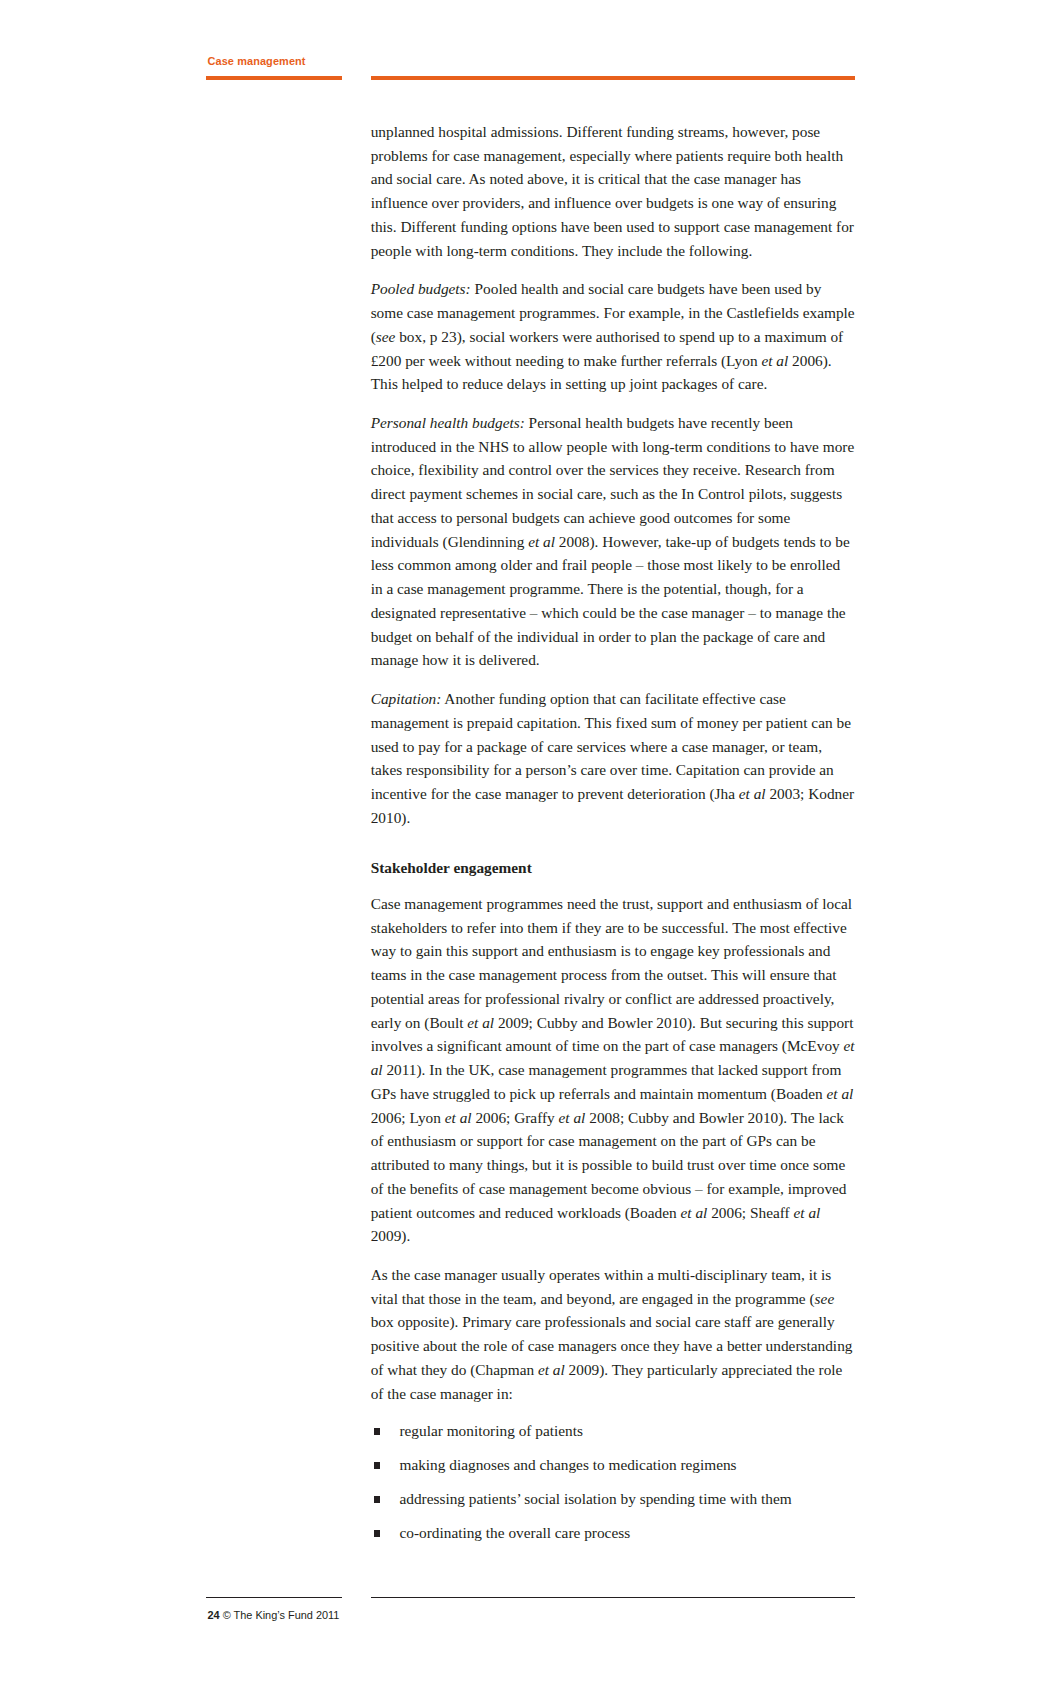Case management
unplanned hospital admissions. Different funding streams, however, pose problems for case management, especially where patients require both health and social care. As noted above, it is critical that the case manager has influence over providers, and influence over budgets is one way of ensuring this. Different funding options have been used to support case management for people with long-term conditions. They include the following.
Pooled budgets: Pooled health and social care budgets have been used by some case management programmes. For example, in the Castlefields example (see box, p 23), social workers were authorised to spend up to a maximum of £200 per week without needing to make further referrals (Lyon et al 2006). This helped to reduce delays in setting up joint packages of care.
Personal health budgets: Personal health budgets have recently been introduced in the NHS to allow people with long-term conditions to have more choice, flexibility and control over the services they receive. Research from direct payment schemes in social care, such as the In Control pilots, suggests that access to personal budgets can achieve good outcomes for some individuals (Glendinning et al 2008). However, take-up of budgets tends to be less common among older and frail people – those most likely to be enrolled in a case management programme. There is the potential, though, for a designated representative – which could be the case manager – to manage the budget on behalf of the individual in order to plan the package of care and manage how it is delivered.
Capitation: Another funding option that can facilitate effective case management is prepaid capitation. This fixed sum of money per patient can be used to pay for a package of care services where a case manager, or team, takes responsibility for a person’s care over time. Capitation can provide an incentive for the case manager to prevent deterioration (Jha et al 2003; Kodner 2010).
Stakeholder engagement
Case management programmes need the trust, support and enthusiasm of local stakeholders to refer into them if they are to be successful. The most effective way to gain this support and enthusiasm is to engage key professionals and teams in the case management process from the outset. This will ensure that potential areas for professional rivalry or conflict are addressed proactively, early on (Boult et al 2009; Cubby and Bowler 2010). But securing this support involves a significant amount of time on the part of case managers (McEvoy et al 2011). In the UK, case management programmes that lacked support from GPs have struggled to pick up referrals and maintain momentum (Boaden et al 2006; Lyon et al 2006; Graffy et al 2008; Cubby and Bowler 2010). The lack of enthusiasm or support for case management on the part of GPs can be attributed to many things, but it is possible to build trust over time once some of the benefits of case management become obvious – for example, improved patient outcomes and reduced workloads (Boaden et al 2006; Sheaff et al 2009).
As the case manager usually operates within a multi-disciplinary team, it is vital that those in the team, and beyond, are engaged in the programme (see box opposite). Primary care professionals and social care staff are generally positive about the role of case managers once they have a better understanding of what they do (Chapman et al 2009). They particularly appreciated the role of the case manager in:
regular monitoring of patients
making diagnoses and changes to medication regimens
addressing patients’ social isolation by spending time with them
co-ordinating the overall care process
24 © The King’s Fund 2011